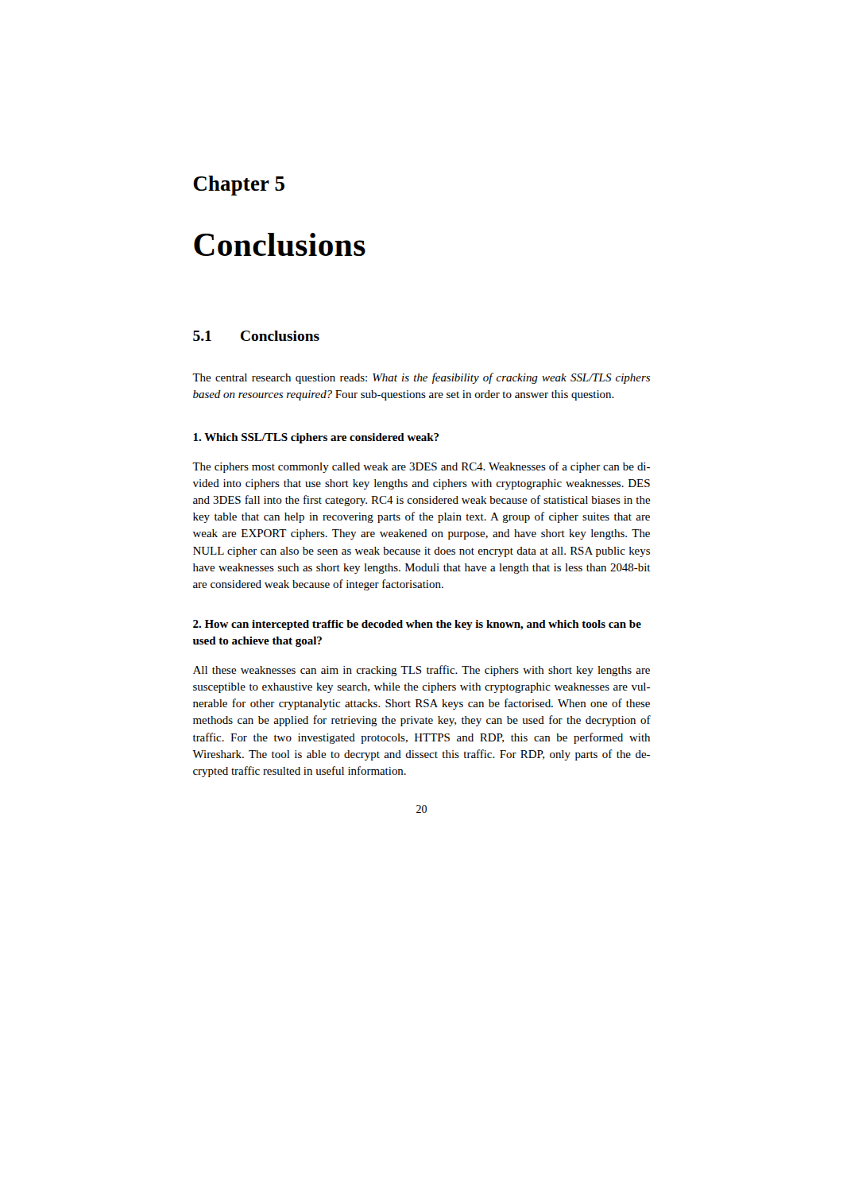Chapter 5
Conclusions
5.1 Conclusions
The central research question reads: What is the feasibility of cracking weak SSL/TLS ciphers based on resources required? Four sub-questions are set in order to answer this question.
1. Which SSL/TLS ciphers are considered weak?
The ciphers most commonly called weak are 3DES and RC4. Weaknesses of a cipher can be divided into ciphers that use short key lengths and ciphers with cryptographic weaknesses. DES and 3DES fall into the first category. RC4 is considered weak because of statistical biases in the key table that can help in recovering parts of the plain text. A group of cipher suites that are weak are EXPORT ciphers. They are weakened on purpose, and have short key lengths. The NULL cipher can also be seen as weak because it does not encrypt data at all. RSA public keys have weaknesses such as short key lengths. Moduli that have a length that is less than 2048-bit are considered weak because of integer factorisation.
2. How can intercepted traffic be decoded when the key is known, and which tools can be used to achieve that goal?
All these weaknesses can aim in cracking TLS traffic. The ciphers with short key lengths are susceptible to exhaustive key search, while the ciphers with cryptographic weaknesses are vulnerable for other cryptanalytic attacks. Short RSA keys can be factorised. When one of these methods can be applied for retrieving the private key, they can be used for the decryption of traffic. For the two investigated protocols, HTTPS and RDP, this can be performed with Wireshark. The tool is able to decrypt and dissect this traffic. For RDP, only parts of the decrypted traffic resulted in useful information.
20